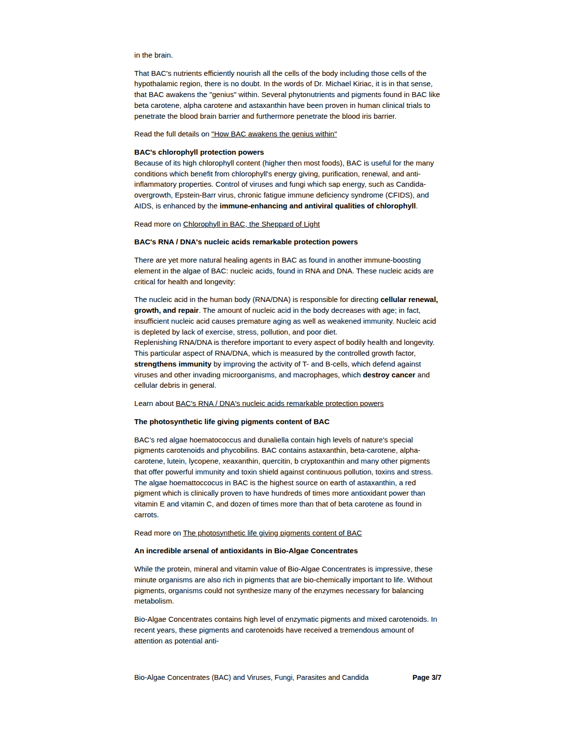in the brain.
That BAC's nutrients efficiently nourish all the cells of the body including those cells of the hypothalamic region, there is no doubt. In the words of Dr. Michael Kiriac, it is in that sense, that BAC awakens the "genius" within. Several phytonutrients and pigments found in BAC like beta carotene, alpha carotene and astaxanthin have been proven in human clinical trials to penetrate the blood brain barrier and furthermore penetrate the blood iris barrier.
Read the full details on "How BAC awakens the genius within"
BAC's chlorophyll protection powers
Because of its high chlorophyll content (higher then most foods), BAC is useful for the many conditions which benefit from chlorophyll's energy giving, purification, renewal, and anti-inflammatory properties. Control of viruses and fungi which sap energy, such as Candida-overgrowth, Epstein-Barr virus, chronic fatigue immune deficiency syndrome (CFIDS), and AIDS, is enhanced by the immune-enhancing and antiviral qualities of chlorophyll.
Read more on Chlorophyll in BAC, the Sheppard of Light
BAC's RNA / DNA's nucleic acids remarkable protection powers
There are yet more natural healing agents in BAC as found in another immune-boosting element in the algae of BAC: nucleic acids, found in RNA and DNA. These nucleic acids are critical for health and longevity:
The nucleic acid in the human body (RNA/DNA) is responsible for directing cellular renewal, growth, and repair. The amount of nucleic acid in the body decreases with age; in fact, insufficient nucleic acid causes premature aging as well as weakened immunity. Nucleic acid is depleted by lack of exercise, stress, pollution, and poor diet.
Replenishing RNA/DNA is therefore important to every aspect of bodily health and longevity. This particular aspect of RNA/DNA, which is measured by the controlled growth factor, strengthens immunity by improving the activity of T- and B-cells, which defend against viruses and other invading microorganisms, and macrophages, which destroy cancer and cellular debris in general.
Learn about BAC's RNA / DNA's nucleic acids remarkable protection powers
The photosynthetic life giving pigments content of BAC
BAC's red algae hoematococcus and dunaliella contain high levels of nature's special pigments carotenoids and phycobilins. BAC contains astaxanthin, beta-carotene, alpha-carotene, lutein, lycopene, xeaxanthin, quercitin, b cryptoxanthin and many other pigments that offer powerful immunity and toxin shield against continuous pollution, toxins and stress. The algae hoemattoccocus in BAC is the highest source on earth of astaxanthin, a red pigment which is clinically proven to have hundreds of times more antioxidant power than vitamin E and vitamin C, and dozen of times more than that of beta carotene as found in carrots.
Read more on The photosynthetic life giving pigments content of BAC
An incredible arsenal of antioxidants in Bio-Algae Concentrates
While the protein, mineral and vitamin value of Bio-Algae Concentrates is impressive, these minute organisms are also rich in pigments that are bio-chemically important to life. Without pigments, organisms could not synthesize many of the enzymes necessary for balancing metabolism.
Bio-Algae Concentrates contains high level of enzymatic pigments and mixed carotenoids. In recent years, these pigments and carotenoids have received a tremendous amount of attention as potential anti-
Bio-Algae Concentrates (BAC) and Viruses, Fungi, Parasites and Candida
Page 3/7